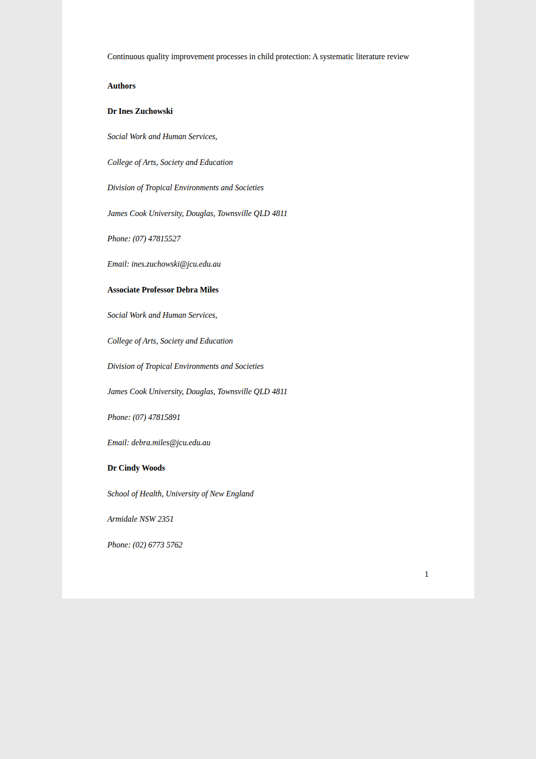Continuous quality improvement processes in child protection: A systematic literature review
Authors
Dr Ines Zuchowski
Social Work and Human Services,
College of Arts, Society and Education
Division of Tropical Environments and Societies
James Cook University, Douglas, Townsville QLD 4811
Phone: (07) 47815527
Email: ines.zuchowski@jcu.edu.au
Associate Professor Debra Miles
Social Work and Human Services,
College of Arts, Society and Education
Division of Tropical Environments and Societies
James Cook University, Douglas, Townsville QLD 4811
Phone: (07) 47815891
Email: debra.miles@jcu.edu.au
Dr Cindy Woods
School of Health, University of New England
Armidale NSW 2351
Phone: (02) 6773 5762
1